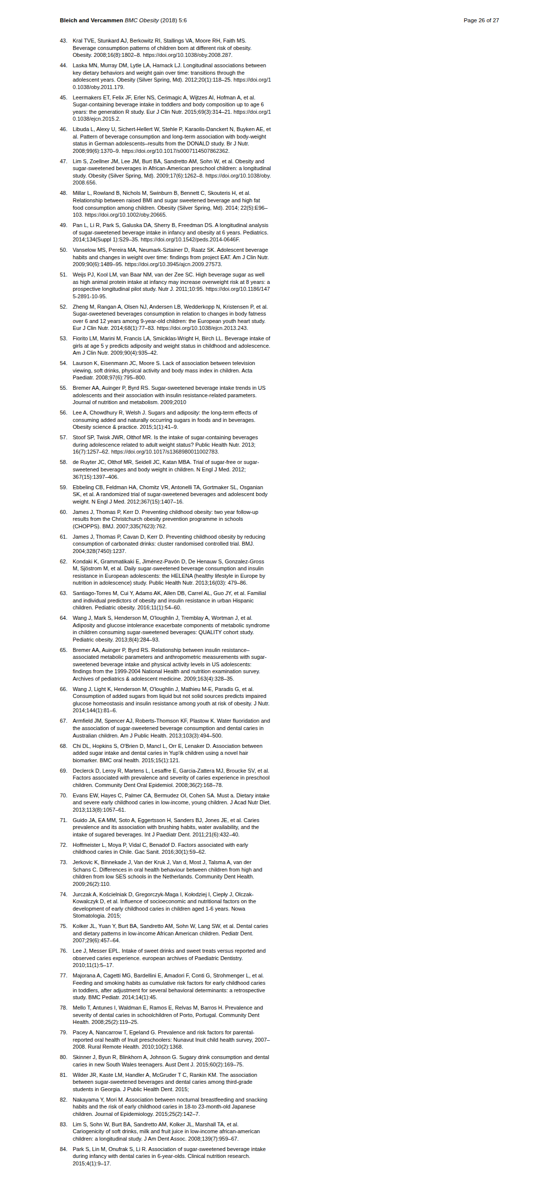Bleich and Vercammen BMC Obesity (2018) 5:6
Page 26 of 27
Kral TVE, Stunkard AJ, Berkowitz RI, Stallings VA, Moore RH, Faith MS. Beverage consumption patterns of children born at different risk of obesity. Obesity. 2008;16(8):1802–8. https://doi.org/10.1038/oby.2008.287.
Laska MN, Murray DM, Lytle LA, Harnack LJ. Longitudinal associations between key dietary behaviors and weight gain over time: transitions through the adolescent years. Obesity (Silver Spring, Md). 2012;20(1):118–25. https://doi.org/10.1038/oby.2011.179.
Leermakers ET, Felix JF, Erler NS, Cerimagic A, Wijtzes AI, Hofman A, et al. Sugar-containing beverage intake in toddlers and body composition up to age 6 years: the generation R study. Eur J Clin Nutr. 2015;69(3):314–21. https://doi.org/10.1038/ejcn.2015.2.
Libuda L, Alexy U, Sichert-Hellert W, Stehle P, Karaolis-Danckert N, Buyken AE, et al. Pattern of beverage consumption and long-term association with body-weight status in German adolescents–results from the DONALD study. Br J Nutr. 2008;99(6):1370–9. https://doi.org/10.1017/s0007114507862362.
Lim S, Zoellner JM, Lee JM, Burt BA, Sandretto AM, Sohn W, et al. Obesity and sugar-sweetened beverages in African-American preschool children: a longitudinal study. Obesity (Silver Spring, Md). 2009;17(6):1262–8. https://doi.org/10.1038/oby.2008.656.
Millar L, Rowland B, Nichols M, Swinburn B, Bennett C, Skouteris H, et al. Relationship between raised BMI and sugar sweetened beverage and high fat food consumption among children. Obesity (Silver Spring, Md). 2014; 22(5):E96–103. https://doi.org/10.1002/oby.20665.
Pan L, Li R, Park S, Galuska DA, Sherry B, Freedman DS. A longitudinal analysis of sugar-sweetened beverage intake in infancy and obesity at 6 years. Pediatrics. 2014;134(Suppl 1):S29–35. https://doi.org/10.1542/peds.2014-0646F.
Vanselow MS, Pereira MA, Neumark-Sztainer D, Raatz SK. Adolescent beverage habits and changes in weight over time: findings from project EAT. Am J Clin Nutr. 2009;90(6):1489–95. https://doi.org/10.3945/ajcn.2009.27573.
Weijs PJ, Kool LM, van Baar NM, van der Zee SC. High beverage sugar as well as high animal protein intake at infancy may increase overweight risk at 8 years: a prospective longitudinal pilot study. Nutr J. 2011;10:95. https://doi.org/10.1186/1475-2891-10-95.
Zheng M, Rangan A, Olsen NJ, Andersen LB, Wedderkopp N, Kristensen P, et al. Sugar-sweetened beverages consumption in relation to changes in body fatness over 6 and 12 years among 9-year-old children: the European youth heart study. Eur J Clin Nutr. 2014;68(1):77–83. https://doi.org/10.1038/ejcn.2013.243.
Fiorito LM, Marini M, Francis LA, Smiciklas-Wright H, Birch LL. Beverage intake of girls at age 5 y predicts adiposity and weight status in childhood and adolescence. Am J Clin Nutr. 2009;90(4):935–42.
Laurson K, Eisenmann JC, Moore S. Lack of association between television viewing, soft drinks, physical activity and body mass index in children. Acta Paediatr. 2008;97(6):795–800.
Bremer AA, Auinger P, Byrd RS. Sugar-sweetened beverage intake trends in US adolescents and their association with insulin resistance-related parameters. Journal of nutrition and metabolism. 2009;2010
Lee A, Chowdhury R, Welsh J. Sugars and adiposity: the long-term effects of consuming added and naturally occurring sugars in foods and in beverages. Obesity science & practice. 2015;1(1):41–9.
Stoof SP, Twisk JWR, Olthof MR. Is the intake of sugar-containing beverages during adolescence related to adult weight status? Public Health Nutr. 2013; 16(7):1257–62. https://doi.org/10.1017/s1368980011002783.
de Ruyter JC, Olthof MR, Seidell JC, Katan MBA. Trial of sugar-free or sugar-sweetened beverages and body weight in children. N Engl J Med. 2012; 367(15):1397–406.
Ebbeling CB, Feldman HA, Chomitz VR, Antonelli TA, Gortmaker SL, Osganian SK, et al. A randomized trial of sugar-sweetened beverages and adolescent body weight. N Engl J Med. 2012;367(15):1407–16.
James J, Thomas P, Kerr D. Preventing childhood obesity: two year follow-up results from the Christchurch obesity prevention programme in schools (CHOPPS). BMJ. 2007;335(7623):762.
James J, Thomas P, Cavan D, Kerr D. Preventing childhood obesity by reducing consumption of carbonated drinks: cluster randomised controlled trial. BMJ. 2004;328(7450):1237.
Kondaki K, Grammatikaki E, Jiménez-Pavón D, De Henauw S, Gonzalez-Gross M, Sjöstrom M, et al. Daily sugar-sweetened beverage consumption and insulin resistance in European adolescents: the HELENA (healthy lifestyle in Europe by nutrition in adolescence) study. Public Health Nutr. 2013;16(03): 479–86.
Santiago-Torres M, Cui Y, Adams AK, Allen DB, Carrel AL, Guo JY, et al. Familial and individual predictors of obesity and insulin resistance in urban Hispanic children. Pediatric obesity. 2016;11(1):54–60.
Wang J, Mark S, Henderson M, O'loughlin J, Tremblay A, Wortman J, et al. Adiposity and glucose intolerance exacerbate components of metabolic syndrome in children consuming sugar-sweetened beverages: QUALITY cohort study. Pediatric obesity. 2013;8(4):284–93.
Bremer AA, Auinger P, Byrd RS. Relationship between insulin resistance–associated metabolic parameters and anthropometric measurements with sugar-sweetened beverage intake and physical activity levels in US adolescents: findings from the 1999-2004 National Health and nutrition examination survey. Archives of pediatrics & adolescent medicine. 2009;163(4):328–35.
Wang J, Light K, Henderson M, O'loughlin J, Mathieu M-E, Paradis G, et al. Consumption of added sugars from liquid but not solid sources predicts impaired glucose homeostasis and insulin resistance among youth at risk of obesity. J Nutr. 2014;144(1):81–6.
Armfield JM, Spencer AJ, Roberts-Thomson KF, Plastow K. Water fluoridation and the association of sugar-sweetened beverage consumption and dental caries in Australian children. Am J Public Health. 2013;103(3):494–500.
Chi DL, Hopkins S, O'Brien D, Mancl L, Orr E, Lenaker D. Association between added sugar intake and dental caries in Yup'ik children using a novel hair biomarker. BMC oral health. 2015;15(1):121.
Declerck D, Leroy R, Martens L, Lesaffre E, Garcia-Zattera MJ, Broucke SV, et al. Factors associated with prevalence and severity of caries experience in preschool children. Community Dent Oral Epidemiol. 2008;36(2):168–78.
Evans EW, Hayes C, Palmer CA, Bermudez OI, Cohen SA. Must a. Dietary intake and severe early childhood caries in low-income, young children. J Acad Nutr Diet. 2013;113(8):1057–61.
Guido JA, EA MM, Soto A, Eggertsson H, Sanders BJ, Jones JE, et al. Caries prevalence and its association with brushing habits, water availability, and the intake of sugared beverages. Int J Paediatr Dent. 2011;21(6):432–40.
Hoffmeister L, Moya P, Vidal C, Benadof D. Factors associated with early childhood caries in Chile. Gac Sanit. 2016;30(1):59–62.
Jerkovic K, Binnekade J, Van der Kruk J, Van d, Most J, Talsma A, van der Schans C. Differences in oral health behaviour between children from high and children from low SES schools in the Netherlands. Community Dent Health. 2009;26(2):110.
Jurczak A, Kościelniak D, Gregorczyk-Maga I, Kołodziej I, Ciepły J, Olczak-Kowalczyk D, et al. Influence of socioeconomic and nutritional factors on the development of early childhood caries in children aged 1-6 years. Nowa Stomatologia. 2015;
Kolker JL, Yuan Y, Burt BA, Sandretto AM, Sohn W, Lang SW, et al. Dental caries and dietary patterns in low-income African American children. Pediatr Dent. 2007;29(6):457–64.
Lee J, Messer EPL. Intake of sweet drinks and sweet treats versus reported and observed caries experience. european archives of Paediatric Dentistry. 2010;11(1):5–17.
Majorana A, Cagetti MG, Bardellini E, Amadori F, Conti G, Strohmenger L, et al. Feeding and smoking habits as cumulative risk factors for early childhood caries in toddlers, after adjustment for several behavioral determinants: a retrospective study. BMC Pediatr. 2014;14(1):45.
Mello T, Antunes I, Waldman E, Ramos E, Relvas M, Barros H. Prevalence and severity of dental caries in schoolchildren of Porto, Portugal. Community Dent Health. 2008;25(2):119–25.
Pacey A, Nancarrow T, Egeland G. Prevalence and risk factors for parental-reported oral health of Inuit preschoolers: Nunavut Inuit child health survey, 2007–2008. Rural Remote Health. 2010;10(2):1368.
Skinner J, Byun R, Blinkhorn A, Johnson G. Sugary drink consumption and dental caries in new South Wales teenagers. Aust Dent J. 2015;60(2):169–75.
Wilder JR, Kaste LM, Handler A, McGruder T C, Rankin KM. The association between sugar-sweetened beverages and dental caries among third-grade students in Georgia. J Public Health Dent. 2015;
Nakayama Y, Mori M. Association between nocturnal breastfeeding and snacking habits and the risk of early childhood caries in 18-to 23-month-old Japanese children. Journal of Epidemiology. 2015;25(2):142–7.
Lim S, Sohn W, Burt BA, Sandretto AM, Kolker JL, Marshall TA, et al. Cariogenicity of soft drinks, milk and fruit juice in low-income african-american children: a longitudinal study. J Am Dent Assoc. 2008;139(7):959–67.
Park S, Lin M, Onufrak S, Li R. Association of sugar-sweetened beverage intake during infancy with dental caries in 6-year-olds. Clinical nutrition research. 2015;4(1):9–17.